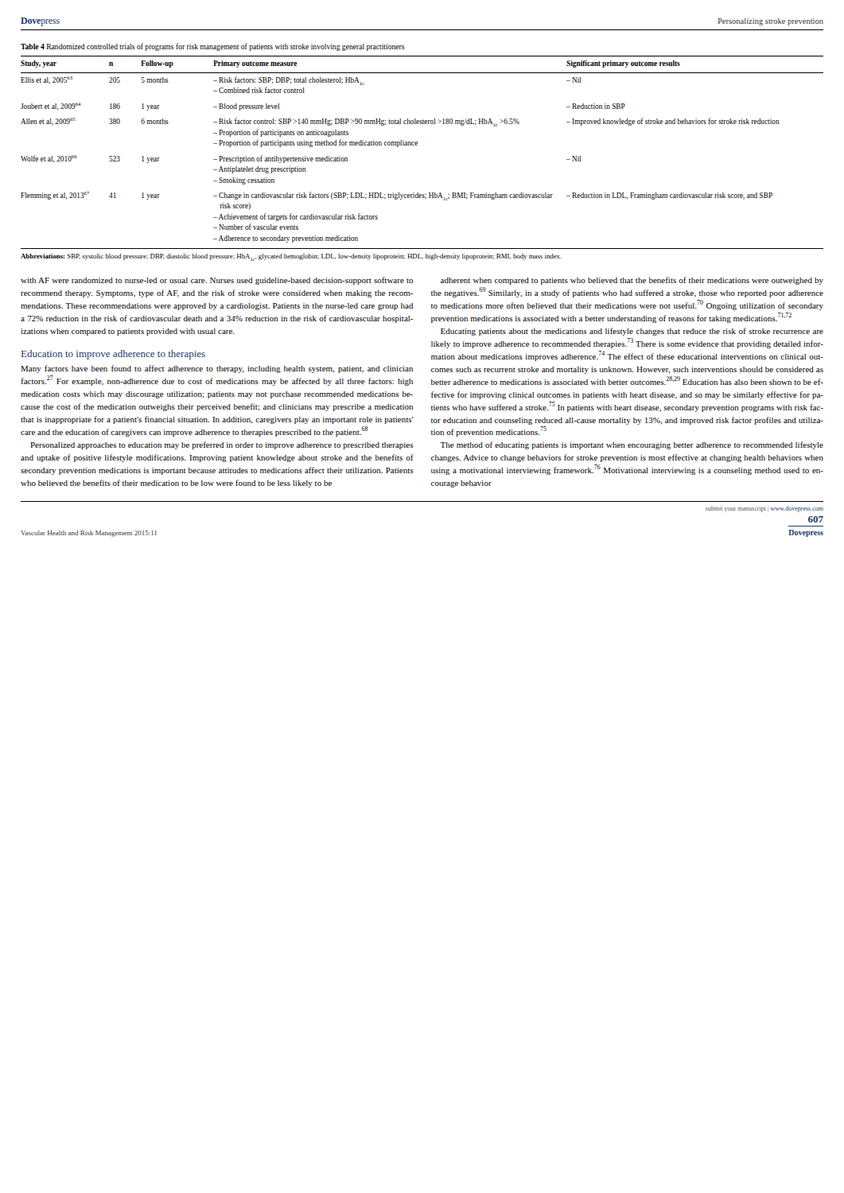Dove press
Personalizing stroke prevention
Table 4 Randomized controlled trials of programs for risk management of patients with stroke involving general practitioners
| Study, year | n | Follow-up | Primary outcome measure | Significant primary outcome results |
| --- | --- | --- | --- | --- |
| Ellis et al, 2005 63 | 205 | 5 months | – Risk factors: SBP; DBP; total cholesterol; HbA 1c – Combined risk factor control | – Nil |
| Joubert et al, 2009 64 | 186 | 1 year | – Blood pressure level | – Reduction in SBP |
| Allen et al, 2009 65 | 380 | 6 months | – Risk factor control: SBP >140 mmHg; DBP >90 mmHg; total cholesterol >180 mg/dL; HbA 1c >6.5% – Proportion of participants on anticoagulants – Proportion of participants using method for medication compliance | – Improved knowledge of stroke and behaviors for stroke risk reduction |
| Wolfe et al, 2010 66 | 523 | 1 year | – Prescription of antihypertensive medication – Antiplatelet drug prescription – Smoking cessation | – Nil |
| Flemming et al, 2013 67 | 41 | 1 year | – Change in cardiovascular risk factors (SBP; LDL; HDL; triglycerides; HbA 1c ; BMI; Framingham cardiovascular risk score) – Achievement of targets for cardiovascular risk factors – Number of vascular events – Adherence to secondary prevention medication | – Reduction in LDL, Framingham cardiovascular risk score, and SBP |
Abbreviations: SBP, systolic blood pressure; DBP, diastolic blood pressure; HbA1c, glycated hemoglobin; LDL, low-density lipoprotein; HDL, high-density lipoprotein; BMI, body mass index.
with AF were randomized to nurse-led or usual care. Nurses used guideline-based decision-support software to recommend therapy. Symptoms, type of AF, and the risk of stroke were considered when making the recommendations. These recommendations were approved by a cardiologist. Patients in the nurse-led care group had a 72% reduction in the risk of cardiovascular death and a 34% reduction in the risk of cardiovascular hospitalizations when compared to patients provided with usual care.
Education to improve adherence to therapies
Many factors have been found to affect adherence to therapy, including health system, patient, and clinician factors.27 For example, non-adherence due to cost of medications may be affected by all three factors: high medication costs which may discourage utilization; patients may not purchase recommended medications because the cost of the medication outweighs their perceived benefit; and clinicians may prescribe a medication that is inappropriate for a patient's financial situation. In addition, caregivers play an important role in patients' care and the education of caregivers can improve adherence to therapies prescribed to the patient.68
Personalized approaches to education may be preferred in order to improve adherence to prescribed therapies and uptake of positive lifestyle modifications. Improving patient knowledge about stroke and the benefits of secondary prevention medications is important because attitudes to medications affect their utilization. Patients who believed the benefits of their medication to be low were found to be less likely to be
adherent when compared to patients who believed that the benefits of their medications were outweighed by the negatives.69 Similarly, in a study of patients who had suffered a stroke, those who reported poor adherence to medications more often believed that their medications were not useful.70 Ongoing utilization of secondary prevention medications is associated with a better understanding of reasons for taking medications.71,72
Educating patients about the medications and lifestyle changes that reduce the risk of stroke recurrence are likely to improve adherence to recommended therapies.73 There is some evidence that providing detailed information about medications improves adherence.74 The effect of these educational interventions on clinical outcomes such as recurrent stroke and mortality is unknown. However, such interventions should be considered as better adherence to medications is associated with better outcomes.28,29 Education has also been shown to be effective for improving clinical outcomes in patients with heart disease, and so may be similarly effective for patients who have suffered a stroke.75 In patients with heart disease, secondary prevention programs with risk factor education and counseling reduced all-cause mortality by 13%, and improved risk factor profiles and utilization of prevention medications.75
The method of educating patients is important when encouraging better adherence to recommended lifestyle changes. Advice to change behaviors for stroke prevention is most effective at changing health behaviors when using a motivational interviewing framework.76 Motivational interviewing is a counseling method used to encourage behavior
Vascular Health and Risk Management 2015:11
submit your manuscript | www.dovepress.com
607 Dovepress